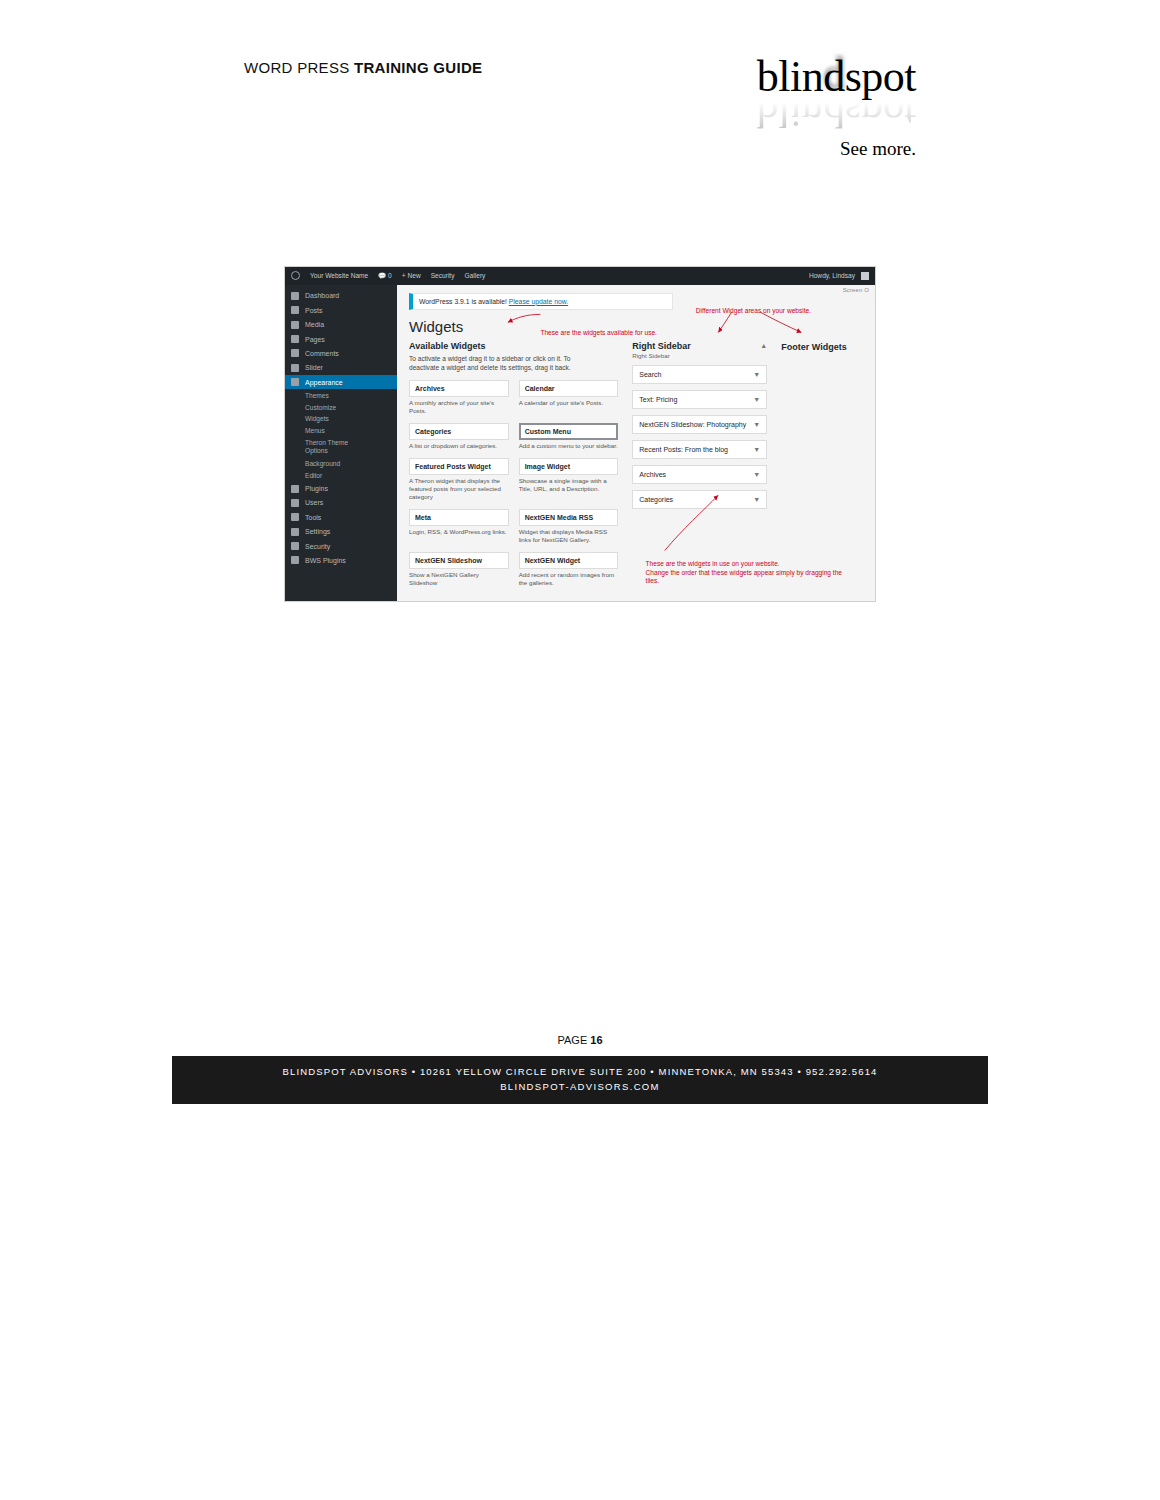WORD PRESS TRAINING GUIDE
blinddspot blindspot
See more.
Your Website Name 💬 0 + New Security Gallery Howdy, Lindsay
Screen O
Dashboard
Posts
Media
Pages
Comments
Slider
Appearance
Themes
Customize
Widgets
Menus
Theron Theme
Options
Background
Editor
Plugins
Users
Tools
Settings
Security
BWS Plugins
WordPress 3.9.1 is available! Please update now.
Widgets
Available Widgets
To activate a widget drag it to a sidebar or click on it. To deactivate a widget and delete its settings, drag it back.
Archives
A monthly archive of your site’s Posts.
Calendar
A calendar of your site’s Posts.
Categories
A list or dropdown of categories.
Custom Menu
Add a custom menu to your sidebar.
Featured Posts Widget
A Theron widget that displays the featured posts from your selected category
Image Widget
Showcase a single image with a Title, URL, and a Description.
Meta
Login, RSS, & WordPress.org links.
NextGEN Media RSS
Widget that displays Media RSS links for NextGEN Gallery.
NextGEN Slideshow
Show a NextGEN Gallery Slideshow
NextGEN Widget
Add recent or random images from the galleries.
Right Sidebar▲
Right Sidebar
Search▼
Text: Pricing▼
NextGEN Slideshow: Photography▼
Recent Posts: From the blog▼
Archives▼
Categories▼
Footer Widgets
These are the widgets available for use.
Different Widget areas on your website.
These are the widgets in use on your website.
Change the order that these widgets appear simply by dragging the tiles.
PAGE 16
BLINDSPOT ADVISORS • 10261 YELLOW CIRCLE DRIVE SUITE 200 • MINNETONKA, MN 55343 • 952.292.5614
BLINDSPOT-ADVISORS.COM